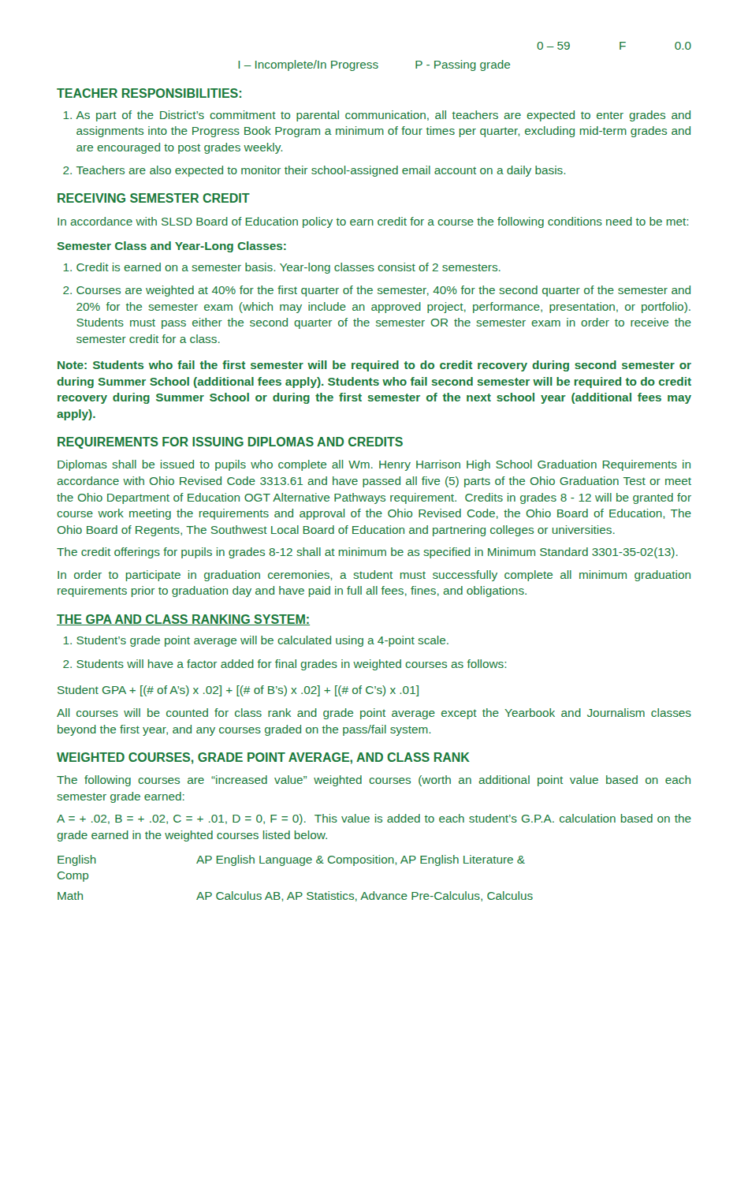0 – 59 F 0.0
I – Incomplete/In Progress P - Passing grade
TEACHER RESPONSIBILITIES:
As part of the District’s commitment to parental communication, all teachers are expected to enter grades and assignments into the Progress Book Program a minimum of four times per quarter, excluding mid-term grades and are encouraged to post grades weekly.
Teachers are also expected to monitor their school-assigned email account on a daily basis.
RECEIVING SEMESTER CREDIT
In accordance with SLSD Board of Education policy to earn credit for a course the following conditions need to be met:
Semester Class and Year-Long Classes:
Credit is earned on a semester basis. Year-long classes consist of 2 semesters.
Courses are weighted at 40% for the first quarter of the semester, 40% for the second quarter of the semester and 20% for the semester exam (which may include an approved project, performance, presentation, or portfolio). Students must pass either the second quarter of the semester OR the semester exam in order to receive the semester credit for a class.
Note: Students who fail the first semester will be required to do credit recovery during second semester or during Summer School (additional fees apply). Students who fail second semester will be required to do credit recovery during Summer School or during the first semester of the next school year (additional fees may apply).
REQUIREMENTS FOR ISSUING DIPLOMAS AND CREDITS
Diplomas shall be issued to pupils who complete all Wm. Henry Harrison High School Graduation Requirements in accordance with Ohio Revised Code 3313.61 and have passed all five (5) parts of the Ohio Graduation Test or meet the Ohio Department of Education OGT Alternative Pathways requirement. Credits in grades 8 - 12 will be granted for course work meeting the requirements and approval of the Ohio Revised Code, the Ohio Board of Education, The Ohio Board of Regents, The Southwest Local Board of Education and partnering colleges or universities.
The credit offerings for pupils in grades 8-12 shall at minimum be as specified in Minimum Standard 3301-35-02(13).
In order to participate in graduation ceremonies, a student must successfully complete all minimum graduation requirements prior to graduation day and have paid in full all fees, fines, and obligations.
THE GPA AND CLASS RANKING SYSTEM:
Student’s grade point average will be calculated using a 4-point scale.
Students will have a factor added for final grades in weighted courses as follows:
Student GPA + [(# of A’s) x .02] + [(# of B’s) x .02] + [(# of C’s) x .01]
All courses will be counted for class rank and grade point average except the Yearbook and Journalism classes beyond the first year, and any courses graded on the pass/fail system.
WEIGHTED COURSES, GRADE POINT AVERAGE, AND CLASS RANK
The following courses are “increased value” weighted courses (worth an additional point value based on each semester grade earned:
A = + .02, B = + .02, C = + .01, D = 0, F = 0). This value is added to each student’s G.P.A. calculation based on the grade earned in the weighted courses listed below.
| English Comp | AP English Language & Composition, AP English Literature & |
| Math | AP Calculus AB, AP Statistics, Advance Pre-Calculus, Calculus |